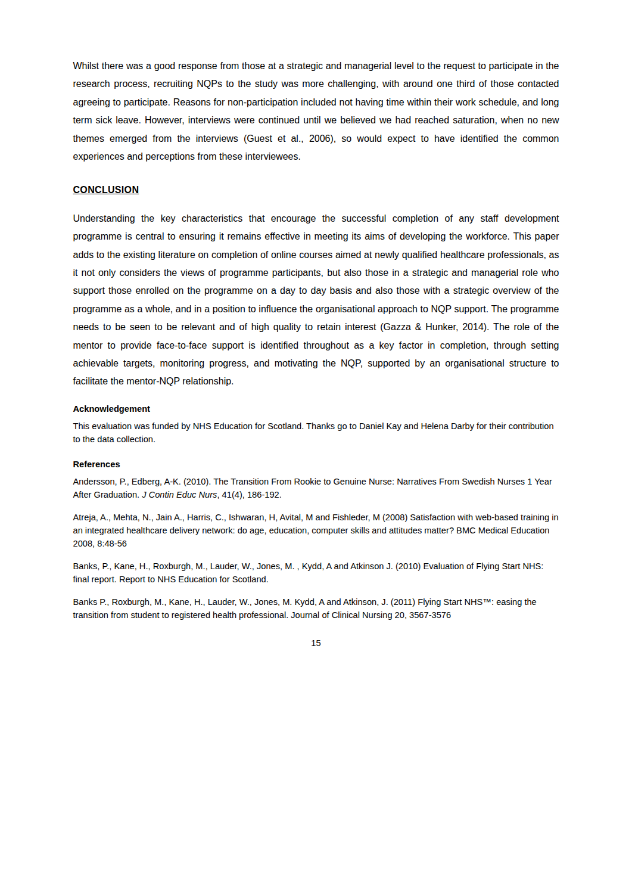Whilst there was a good response from those at a strategic and managerial level to the request to participate in the research process, recruiting NQPs to the study was more challenging, with around one third of those contacted agreeing to participate. Reasons for non-participation included not having time within their work schedule, and long term sick leave. However, interviews were continued until we believed we had reached saturation, when no new themes emerged from the interviews (Guest et al., 2006), so would expect to have identified the common experiences and perceptions from these interviewees.
CONCLUSION
Understanding the key characteristics that encourage the successful completion of any staff development programme is central to ensuring it remains effective in meeting its aims of developing the workforce. This paper adds to the existing literature on completion of online courses aimed at newly qualified healthcare professionals, as it not only considers the views of programme participants, but also those in a strategic and managerial role who support those enrolled on the programme on a day to day basis and also those with a strategic overview of the programme as a whole, and in a position to influence the organisational approach to NQP support. The programme needs to be seen to be relevant and of high quality to retain interest (Gazza & Hunker, 2014). The role of the mentor to provide face-to-face support is identified throughout as a key factor in completion, through setting achievable targets, monitoring progress, and motivating the NQP, supported by an organisational structure to facilitate the mentor-NQP relationship.
Acknowledgement
This evaluation was funded by NHS Education for Scotland. Thanks go to Daniel Kay and Helena Darby for their contribution to the data collection.
References
Andersson, P., Edberg, A-K. (2010). The Transition From Rookie to Genuine Nurse: Narratives From Swedish Nurses 1 Year After Graduation. J Contin Educ Nurs, 41(4), 186-192.
Atreja, A., Mehta, N., Jain A., Harris, C., Ishwaran, H, Avital, M and Fishleder, M (2008) Satisfaction with web-based training in an integrated healthcare delivery network: do age, education, computer skills and attitudes matter? BMC Medical Education 2008, 8:48-56
Banks, P., Kane, H., Roxburgh, M., Lauder, W., Jones, M. , Kydd, A and Atkinson J. (2010) Evaluation of Flying Start NHS: final report. Report to NHS Education for Scotland.
Banks P., Roxburgh, M., Kane, H., Lauder, W., Jones, M. Kydd, A and Atkinson, J. (2011) Flying Start NHS™: easing the transition from student to registered health professional. Journal of Clinical Nursing 20, 3567-3576
15